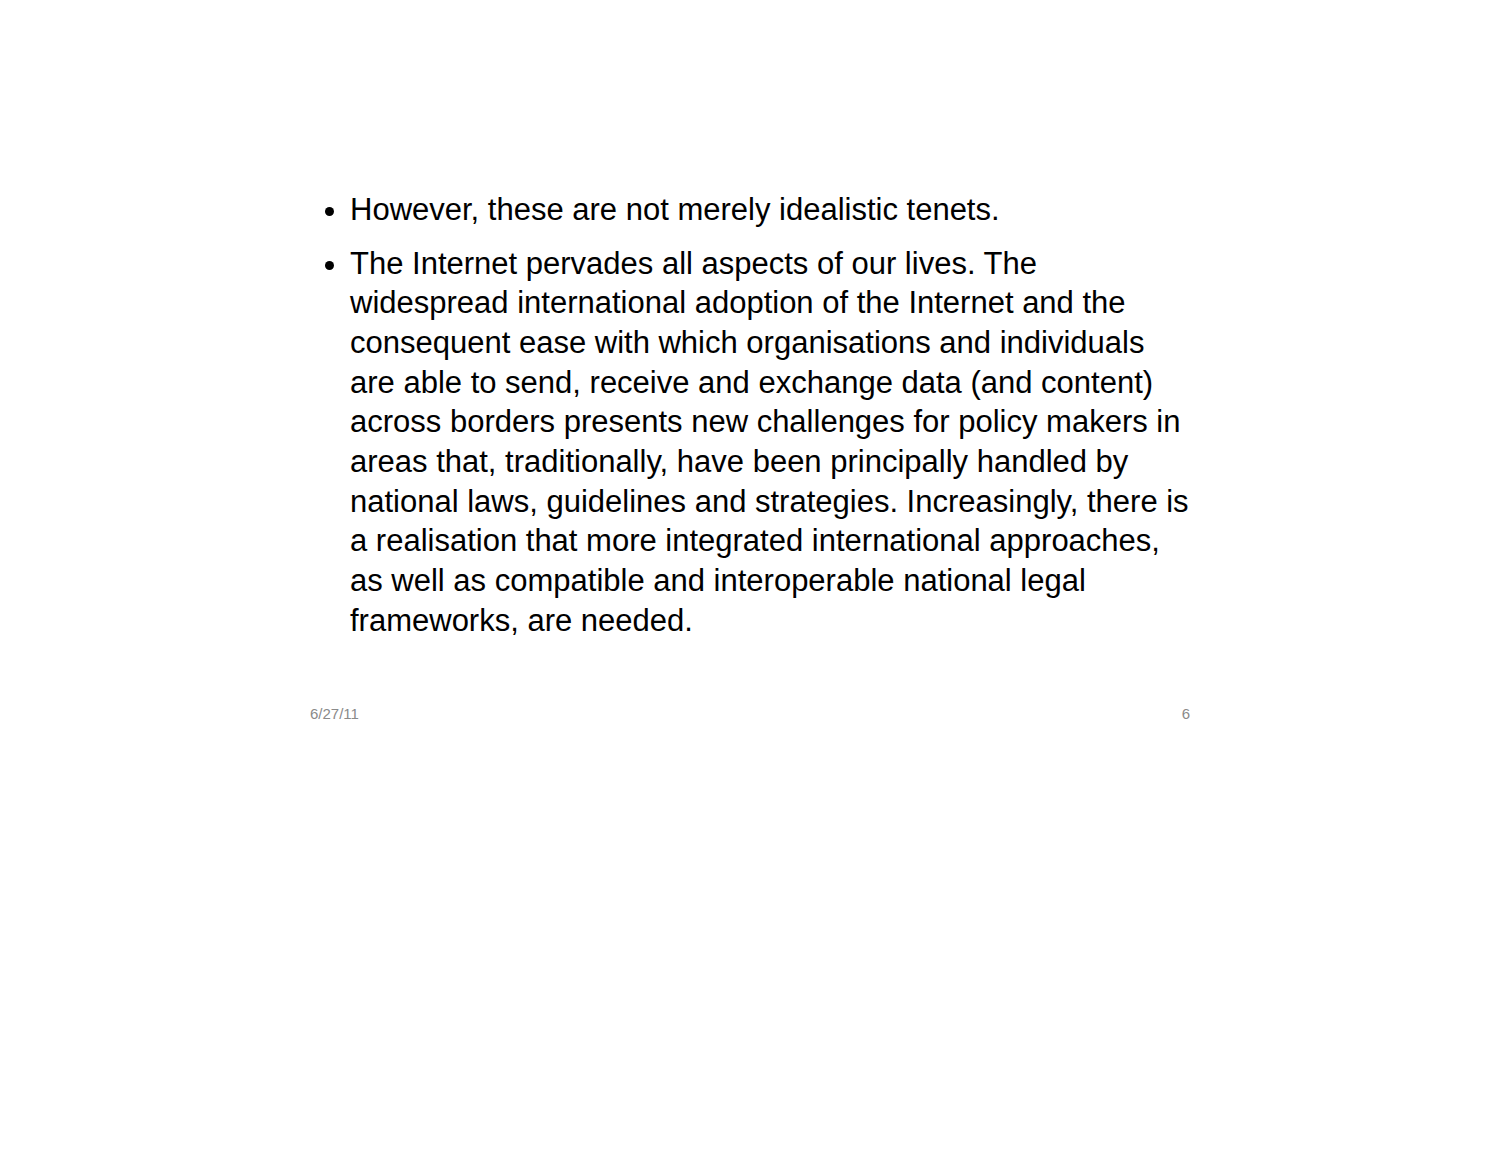However, these are not merely idealistic tenets.
The Internet pervades all aspects of our lives. The widespread international adoption of the Internet and the consequent ease with which organisations and individuals are able to send, receive and exchange data (and content) across borders presents new challenges for policy makers in areas that, traditionally, have been principally handled by national laws, guidelines and strategies. Increasingly, there is a realisation that more integrated international approaches, as well as compatible and interoperable national legal frameworks, are needed.
6/27/11 6